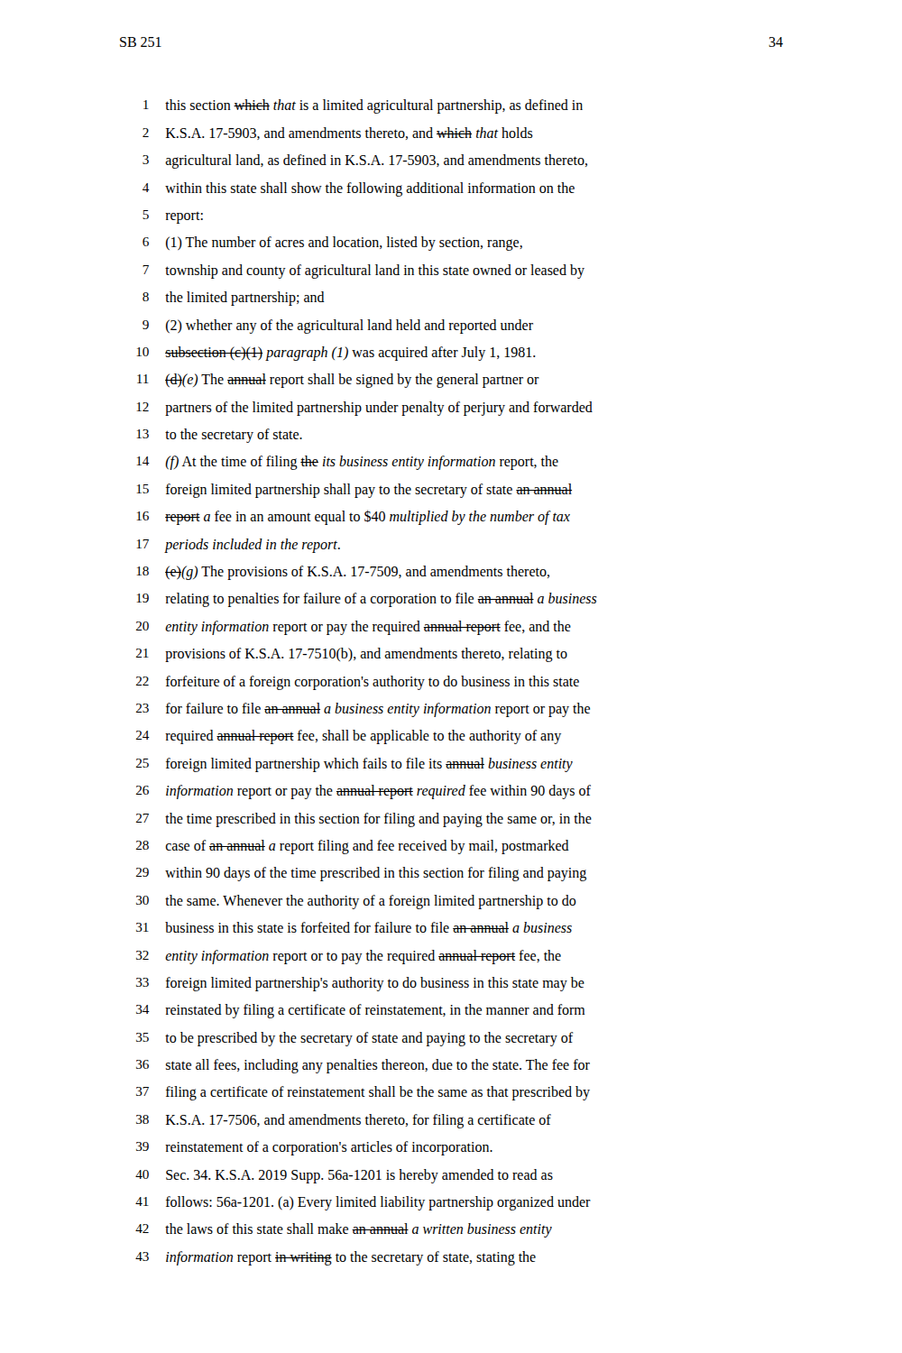SB 251 34
this section which that is a limited agricultural partnership, as defined in
K.S.A. 17-5903, and amendments thereto, and which that holds
agricultural land, as defined in K.S.A. 17-5903, and amendments thereto,
within this state shall show the following additional information on the
report:
(1) The number of acres and location, listed by section, range,
township and county of agricultural land in this state owned or leased by
the limited partnership; and
(2) whether any of the agricultural land held and reported under
subsection (c)(1) paragraph (1) was acquired after July 1, 1981.
(d)(e) The annual report shall be signed by the general partner or
partners of the limited partnership under penalty of perjury and forwarded
to the secretary of state.
(f) At the time of filing the its business entity information report, the
foreign limited partnership shall pay to the secretary of state an annual
report a fee in an amount equal to $40 multiplied by the number of tax
periods included in the report.
(e)(g) The provisions of K.S.A. 17-7509, and amendments thereto,
relating to penalties for failure of a corporation to file an annual a business
entity information report or pay the required annual report fee, and the
provisions of K.S.A. 17-7510(b), and amendments thereto, relating to
forfeiture of a foreign corporation's authority to do business in this state
for failure to file an annual a business entity information report or pay the
required annual report fee, shall be applicable to the authority of any
foreign limited partnership which fails to file its annual business entity
information report or pay the annual report required fee within 90 days of
the time prescribed in this section for filing and paying the same or, in the
case of an annual a report filing and fee received by mail, postmarked
within 90 days of the time prescribed in this section for filing and paying
the same. Whenever the authority of a foreign limited partnership to do
business in this state is forfeited for failure to file an annual a business
entity information report or to pay the required annual report fee, the
foreign limited partnership's authority to do business in this state may be
reinstated by filing a certificate of reinstatement, in the manner and form
to be prescribed by the secretary of state and paying to the secretary of
state all fees, including any penalties thereon, due to the state. The fee for
filing a certificate of reinstatement shall be the same as that prescribed by
K.S.A. 17-7506, and amendments thereto, for filing a certificate of
reinstatement of a corporation's articles of incorporation.
Sec. 34. K.S.A. 2019 Supp. 56a-1201 is hereby amended to read as
follows: 56a-1201. (a) Every limited liability partnership organized under
the laws of this state shall make an annual a written business entity
information report in writing to the secretary of state, stating the